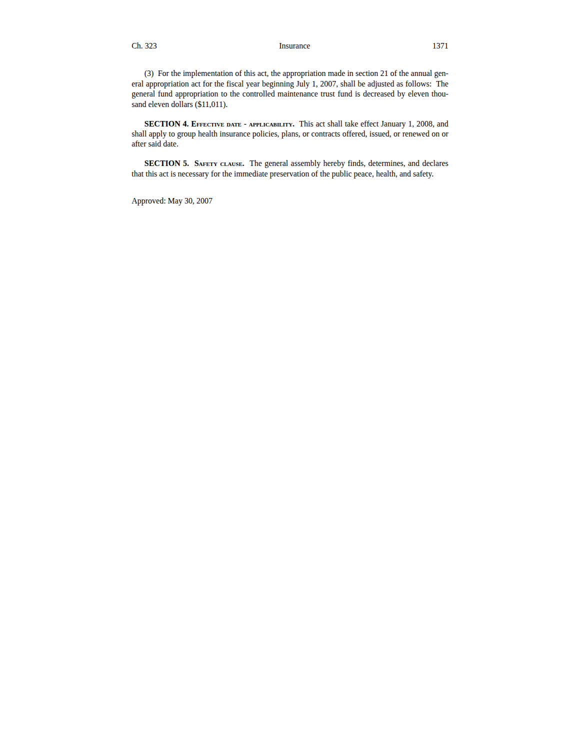Ch. 323 Insurance 1371
(3) For the implementation of this act, the appropriation made in section 21 of the annual general appropriation act for the fiscal year beginning July 1, 2007, shall be adjusted as follows: The general fund appropriation to the controlled maintenance trust fund is decreased by eleven thousand eleven dollars ($11,011).
SECTION 4. Effective date - applicability. This act shall take effect January 1, 2008, and shall apply to group health insurance policies, plans, or contracts offered, issued, or renewed on or after said date.
SECTION 5. Safety clause. The general assembly hereby finds, determines, and declares that this act is necessary for the immediate preservation of the public peace, health, and safety.
Approved: May 30, 2007